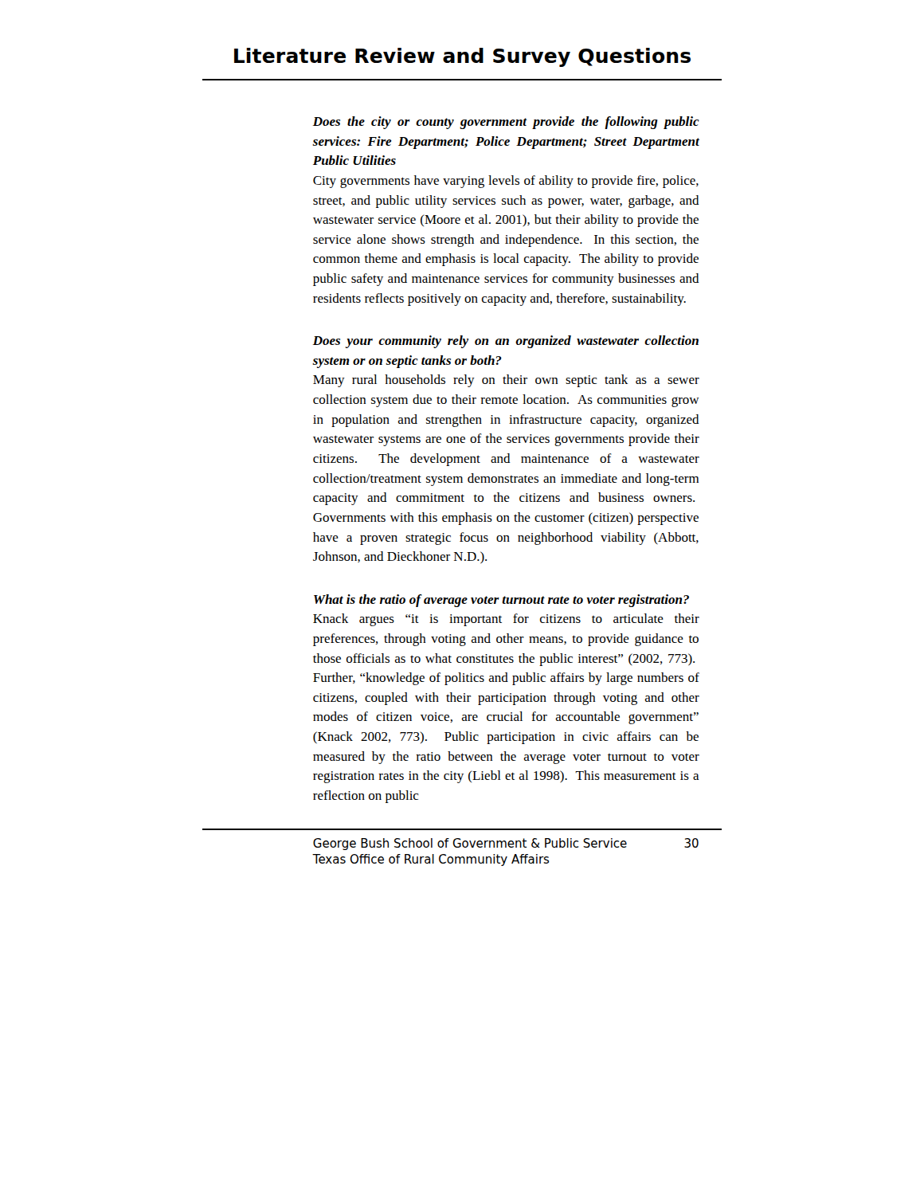Literature Review and Survey Questions
Does the city or county government provide the following public services: Fire Department; Police Department; Street Department Public Utilities
City governments have varying levels of ability to provide fire, police, street, and public utility services such as power, water, garbage, and wastewater service (Moore et al. 2001), but their ability to provide the service alone shows strength and independence. In this section, the common theme and emphasis is local capacity. The ability to provide public safety and maintenance services for community businesses and residents reflects positively on capacity and, therefore, sustainability.
Does your community rely on an organized wastewater collection system or on septic tanks or both?
Many rural households rely on their own septic tank as a sewer collection system due to their remote location. As communities grow in population and strengthen in infrastructure capacity, organized wastewater systems are one of the services governments provide their citizens. The development and maintenance of a wastewater collection/treatment system demonstrates an immediate and long-term capacity and commitment to the citizens and business owners. Governments with this emphasis on the customer (citizen) perspective have a proven strategic focus on neighborhood viability (Abbott, Johnson, and Dieckhoner N.D.).
What is the ratio of average voter turnout rate to voter registration?
Knack argues “it is important for citizens to articulate their preferences, through voting and other means, to provide guidance to those officials as to what constitutes the public interest” (2002, 773). Further, “knowledge of politics and public affairs by large numbers of citizens, coupled with their participation through voting and other modes of citizen voice, are crucial for accountable government” (Knack 2002, 773). Public participation in civic affairs can be measured by the ratio between the average voter turnout to voter registration rates in the city (Liebl et al 1998). This measurement is a reflection on public
George Bush School of Government & Public Service
Texas Office of Rural Community Affairs
30